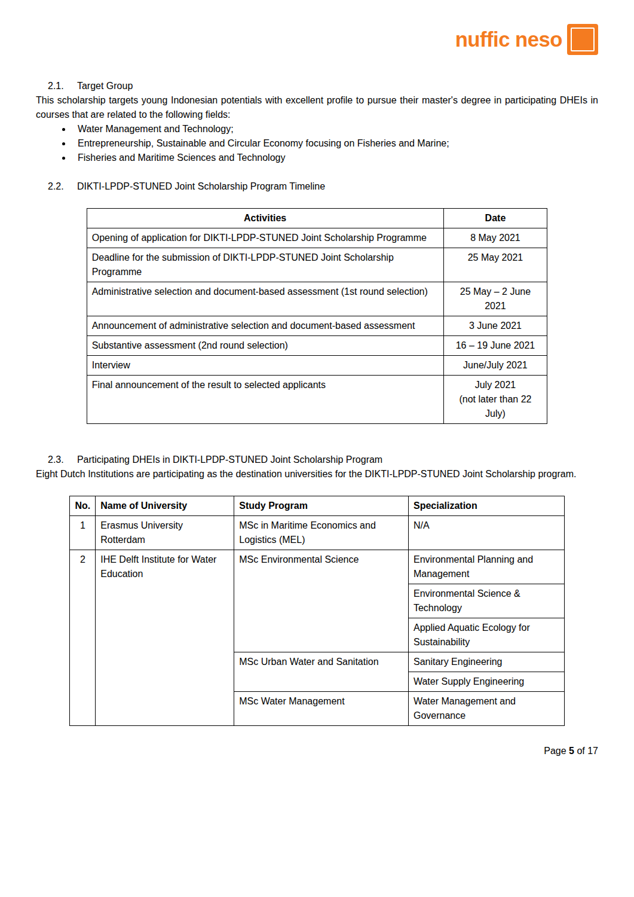nuffic neso
2.1. Target Group
This scholarship targets young Indonesian potentials with excellent profile to pursue their master's degree in participating DHEIs in courses that are related to the following fields:
Water Management and Technology;
Entrepreneurship, Sustainable and Circular Economy focusing on Fisheries and Marine;
Fisheries and Maritime Sciences and Technology
2.2. DIKTI-LPDP-STUNED Joint Scholarship Program Timeline
| Activities | Date |
| --- | --- |
| Opening of application for DIKTI-LPDP-STUNED Joint Scholarship Programme | 8 May 2021 |
| Deadline for the submission of DIKTI-LPDP-STUNED Joint Scholarship Programme | 25 May 2021 |
| Administrative selection and document-based assessment (1st round selection) | 25 May – 2 June 2021 |
| Announcement of administrative selection and document-based assessment | 3 June 2021 |
| Substantive assessment (2nd round selection) | 16 – 19 June 2021 |
| Interview | June/July 2021 |
| Final announcement of the result to selected applicants | July 2021 (not later than 22 July) |
2.3. Participating DHEIs in DIKTI-LPDP-STUNED Joint Scholarship Program
Eight Dutch Institutions are participating as the destination universities for the DIKTI-LPDP-STUNED Joint Scholarship program.
| No. | Name of University | Study Program | Specialization |
| --- | --- | --- | --- |
| 1 | Erasmus University Rotterdam | MSc in Maritime Economics and Logistics (MEL) | N/A |
| 2 | IHE Delft Institute for Water Education | MSc Environmental Science | Environmental Planning and Management |
| Environmental Science & Technology |
| Applied Aquatic Ecology for Sustainability |
| MSc Urban Water and Sanitation | Sanitary Engineering |
| Water Supply Engineering |
| MSc Water Management | Water Management and Governance |
Page 5 of 17